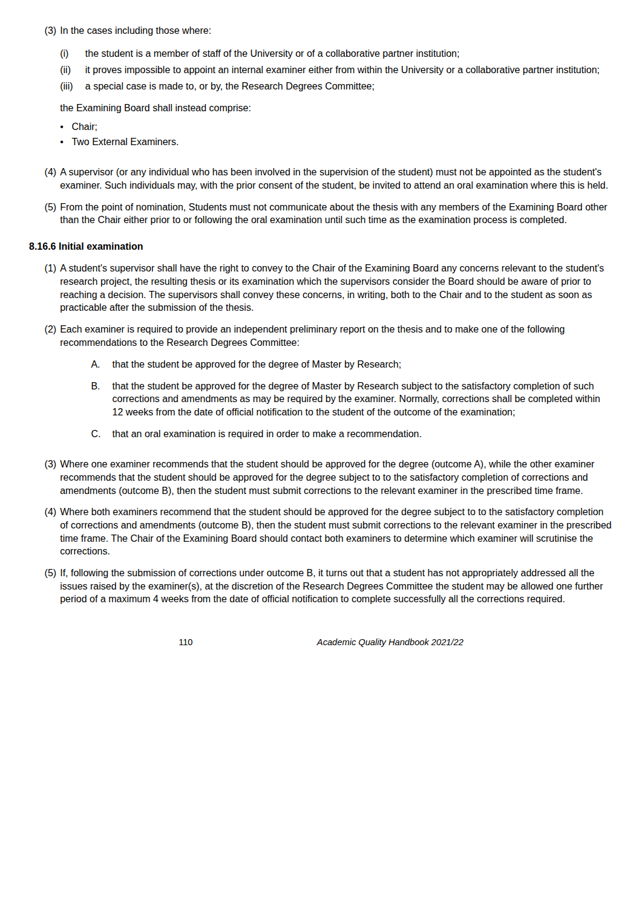(3)
In the cases including those where:
(i)
the student is a member of staff of the University or of a collaborative partner institution;
(ii)
it proves impossible to appoint an internal examiner either from within the University or a collaborative partner institution;
(iii)
a special case is made to, or by, the Research Degrees Committee;
the Examining Board shall instead comprise:
Chair;
Two External Examiners.
(4)
A supervisor (or any individual who has been involved in the supervision of the student) must not be appointed as the student's examiner. Such individuals may, with the prior consent of the student, be invited to attend an oral examination where this is held.
(5)
From the point of nomination, Students must not communicate about the thesis with any members of the Examining Board other than the Chair either prior to or following the oral examination until such time as the examination process is completed.
8.16.6 Initial examination
(1)
A student's supervisor shall have the right to convey to the Chair of the Examining Board any concerns relevant to the student's research project, the resulting thesis or its examination which the supervisors consider the Board should be aware of prior to reaching a decision. The supervisors shall convey these concerns, in writing, both to the Chair and to the student as soon as practicable after the submission of the thesis.
(2)
Each examiner is required to provide an independent preliminary report on the thesis and to make one of the following recommendations to the Research Degrees Committee:
A.
that the student be approved for the degree of Master by Research;
B.
that the student be approved for the degree of Master by Research subject to the satisfactory completion of such corrections and amendments as may be required by the examiner. Normally, corrections shall be completed within 12 weeks from the date of official notification to the student of the outcome of the examination;
C.
that an oral examination is required in order to make a recommendation.
(3)
Where one examiner recommends that the student should be approved for the degree (outcome A), while the other examiner recommends that the student should be approved for the degree subject to to the satisfactory completion of corrections and amendments (outcome B), then the student must submit corrections to the relevant examiner in the prescribed time frame.
(4)
Where both examiners recommend that the student should be approved for the degree subject to to the satisfactory completion of corrections and amendments (outcome B), then the student must submit corrections to the relevant examiner in the prescribed time frame. The Chair of the Examining Board should contact both examiners to determine which examiner will scrutinise the corrections.
(5)
If, following the submission of corrections under outcome B, it turns out that a student has not appropriately addressed all the issues raised by the examiner(s), at the discretion of the Research Degrees Committee the student may be allowed one further period of a maximum 4 weeks from the date of official notification to complete successfully all the corrections required.
110 Academic Quality Handbook 2021/22